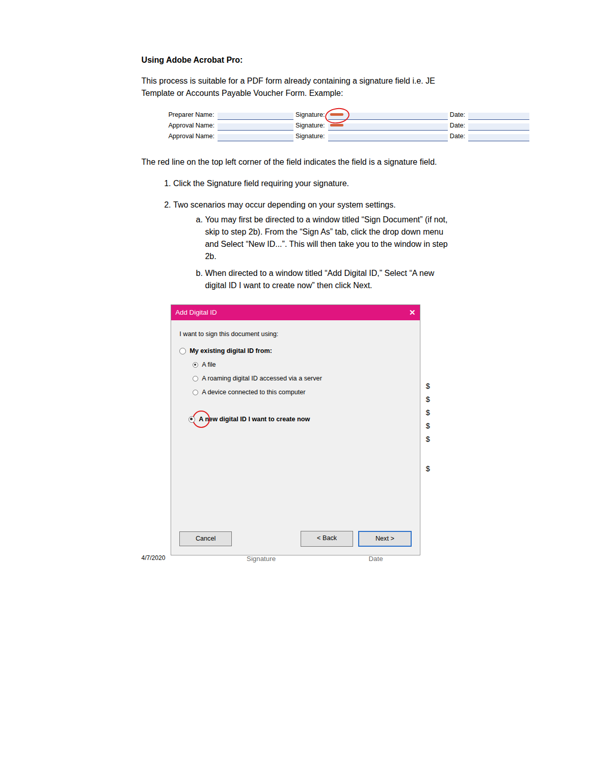Using Adobe Acrobat Pro:
This process is suitable for a PDF form already containing a signature field i.e. JE Template or Accounts Payable Voucher Form. Example:
| Preparer Name: | | Signature: | | Date: | |
| Approval Name: | | Signature: | | Date: | |
| Approval Name: | | Signature: | | Date: | |
The red line on the top left corner of the field indicates the field is a signature field.
Click the Signature field requiring your signature.
Two scenarios may occur depending on your system settings.
You may first be directed to a window titled “Sign Document” (if not, skip to step 2b). From the “Sign As” tab, click the drop down menu and Select “New ID...”. This will then take you to the window in step 2b.
When directed to a window titled “Add Digital ID,” Select “A new digital ID I want to create now” then click Next.
$
$
$
$
$
$
Add Digital ID ✕
I want to sign this document using:
My existing digital ID from:
A file
A roaming digital ID accessed via a server
A device connected to this computer
A new digital ID I want to create now
Cancel
< Back
Next >
Signature Date
4/7/2020